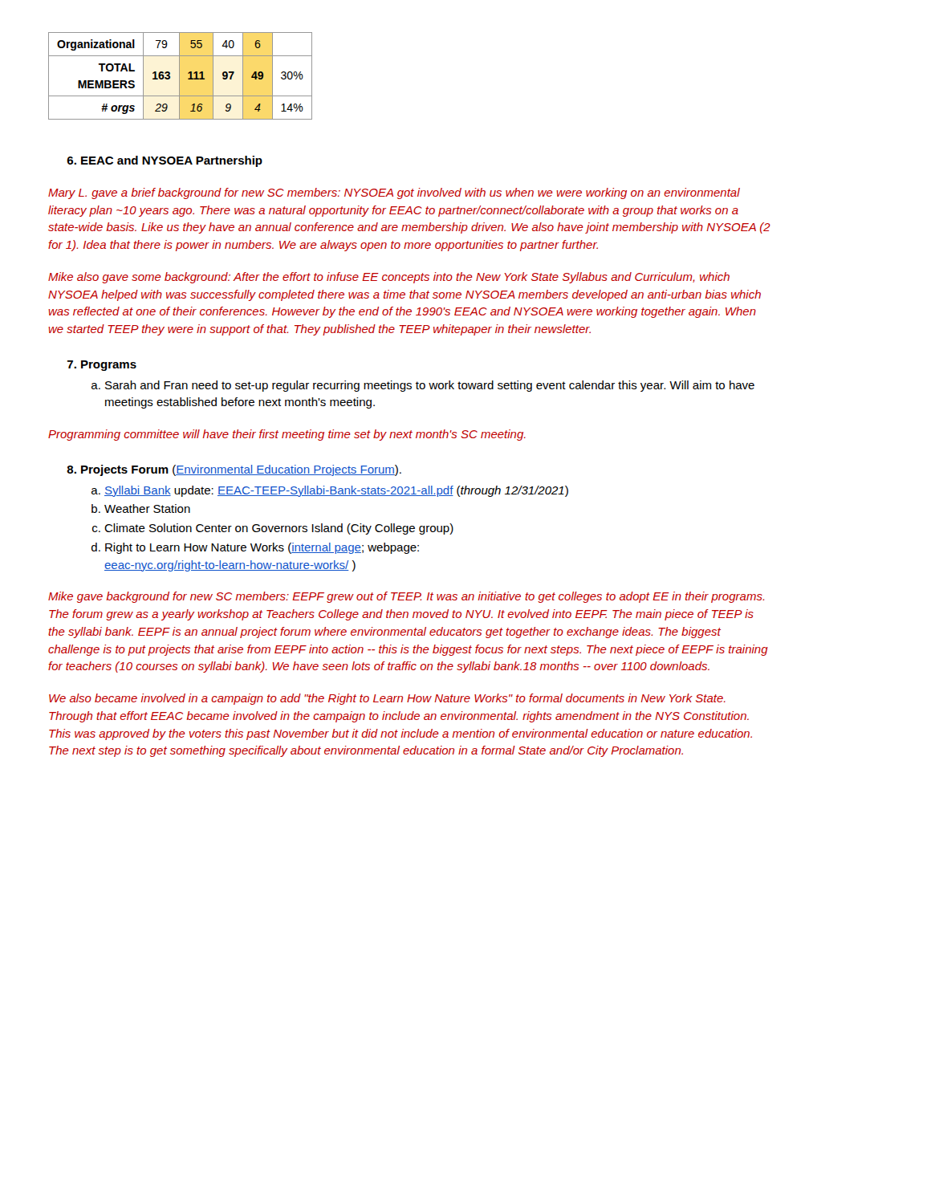| Organizational | 79 | 55 | 40 | 6 | |
| TOTAL MEMBERS | 163 | 111 | 97 | 49 | 30% |
| # orgs | 29 | 16 | 9 | 4 | 14% |
EEAC and NYSOEA Partnership
Mary L. gave a brief background for new SC members: NYSOEA got involved with us when we were working on an environmental literacy plan ~10 years ago. There was a natural opportunity for EEAC to partner/connect/collaborate with a group that works on a state-wide basis. Like us they have an annual conference and are membership driven. We also have joint membership with NYSOEA (2 for 1). Idea that there is power in numbers. We are always open to more opportunities to partner further.
Mike also gave some background: After the effort to infuse EE concepts into the New York State Syllabus and Curriculum, which NYSOEA helped with was successfully completed there was a time that some NYSOEA members developed an anti-urban bias which was reflected at one of their conferences. However by the end of the 1990's EEAC and NYSOEA were working together again. When we started TEEP they were in support of that. They published the TEEP whitepaper in their newsletter.
Programs
Sarah and Fran need to set-up regular recurring meetings to work toward setting event calendar this year. Will aim to have meetings established before next month's meeting.
Programming committee will have their first meeting time set by next month's SC meeting.
Projects Forum (Environmental Education Projects Forum).
Syllabi Bank update: EEAC-TEEP-Syllabi-Bank-stats-2021-all.pdf (through 12/31/2021)
Weather Station
Climate Solution Center on Governors Island (City College group)
Right to Learn How Nature Works (internal page; webpage:
eeac-nyc.org/right-to-learn-how-nature-works/ )
Mike gave background for new SC members: EEPF grew out of TEEP. It was an initiative to get colleges to adopt EE in their programs. The forum grew as a yearly workshop at Teachers College and then moved to NYU. It evolved into EEPF. The main piece of TEEP is the syllabi bank. EEPF is an annual project forum where environmental educators get together to exchange ideas. The biggest challenge is to put projects that arise from EEPF into action -- this is the biggest focus for next steps. The next piece of EEPF is training for teachers (10 courses on syllabi bank). We have seen lots of traffic on the syllabi bank.18 months -- over 1100 downloads.
We also became involved in a campaign to add "the Right to Learn How Nature Works" to formal documents in New York State. Through that effort EEAC became involved in the campaign to include an environmental. rights amendment in the NYS Constitution. This was approved by the voters this past November but it did not include a mention of environmental education or nature education. The next step is to get something specifically about environmental education in a formal State and/or City Proclamation.